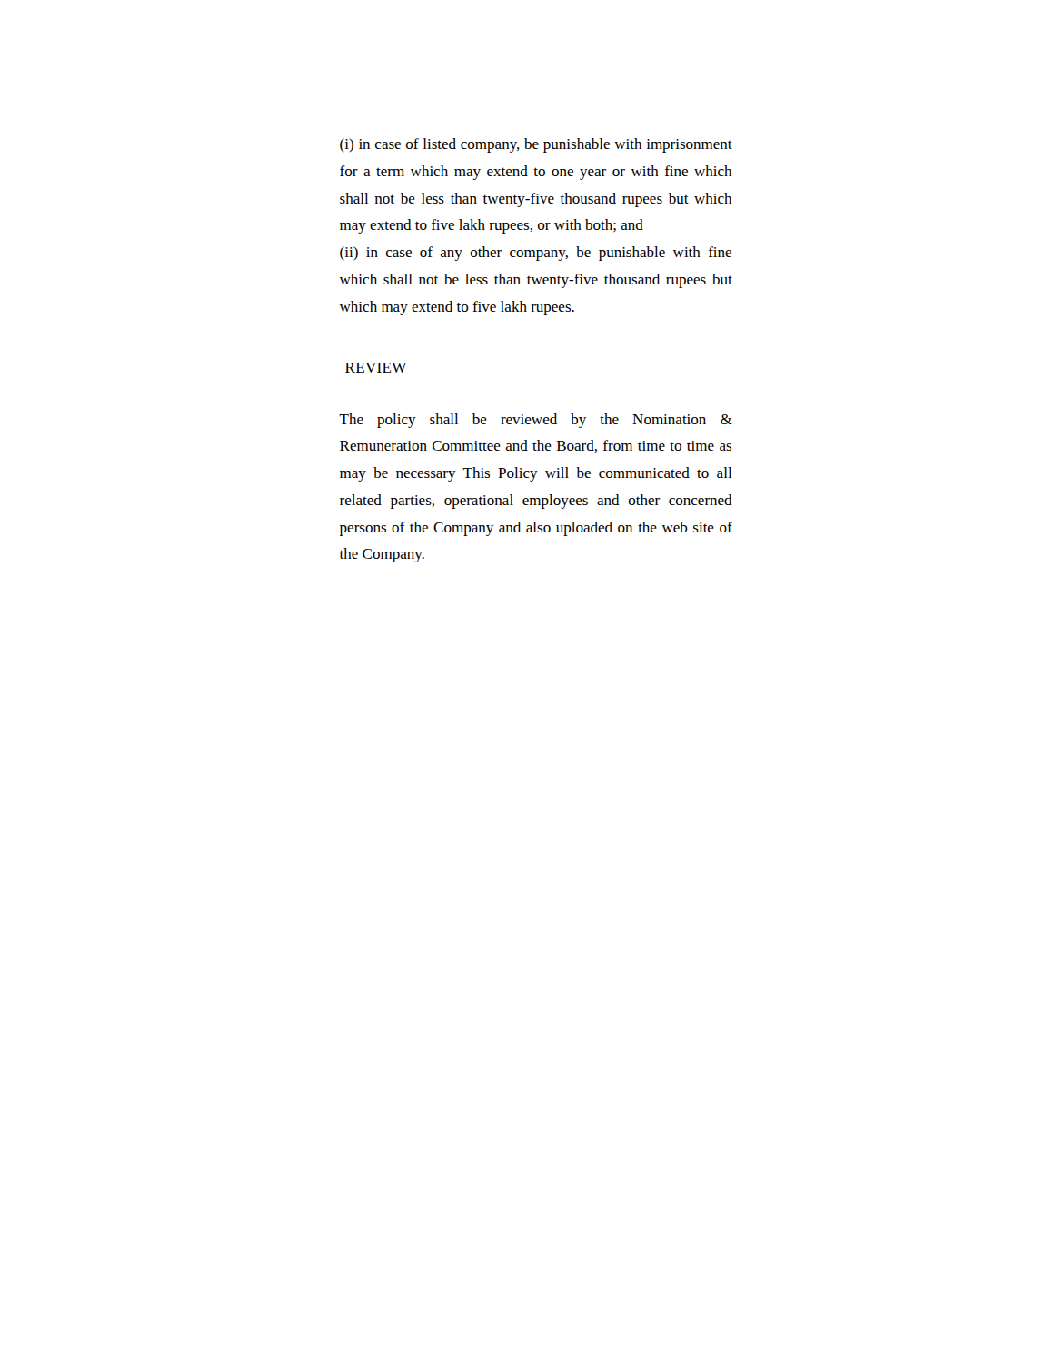(i) in case of listed company, be punishable with imprisonment for a term which may extend to one year or with fine which shall not be less than twenty-five thousand rupees but which may extend to five lakh rupees, or with both; and
(ii) in case of any other company, be punishable with fine which shall not be less than twenty-five thousand rupees but which may extend to five lakh rupees.
REVIEW
The policy shall be reviewed by the Nomination & Remuneration Committee and the Board, from time to time as may be necessary This Policy will be communicated to all related parties, operational employees and other concerned persons of the Company and also uploaded on the web site of the Company.